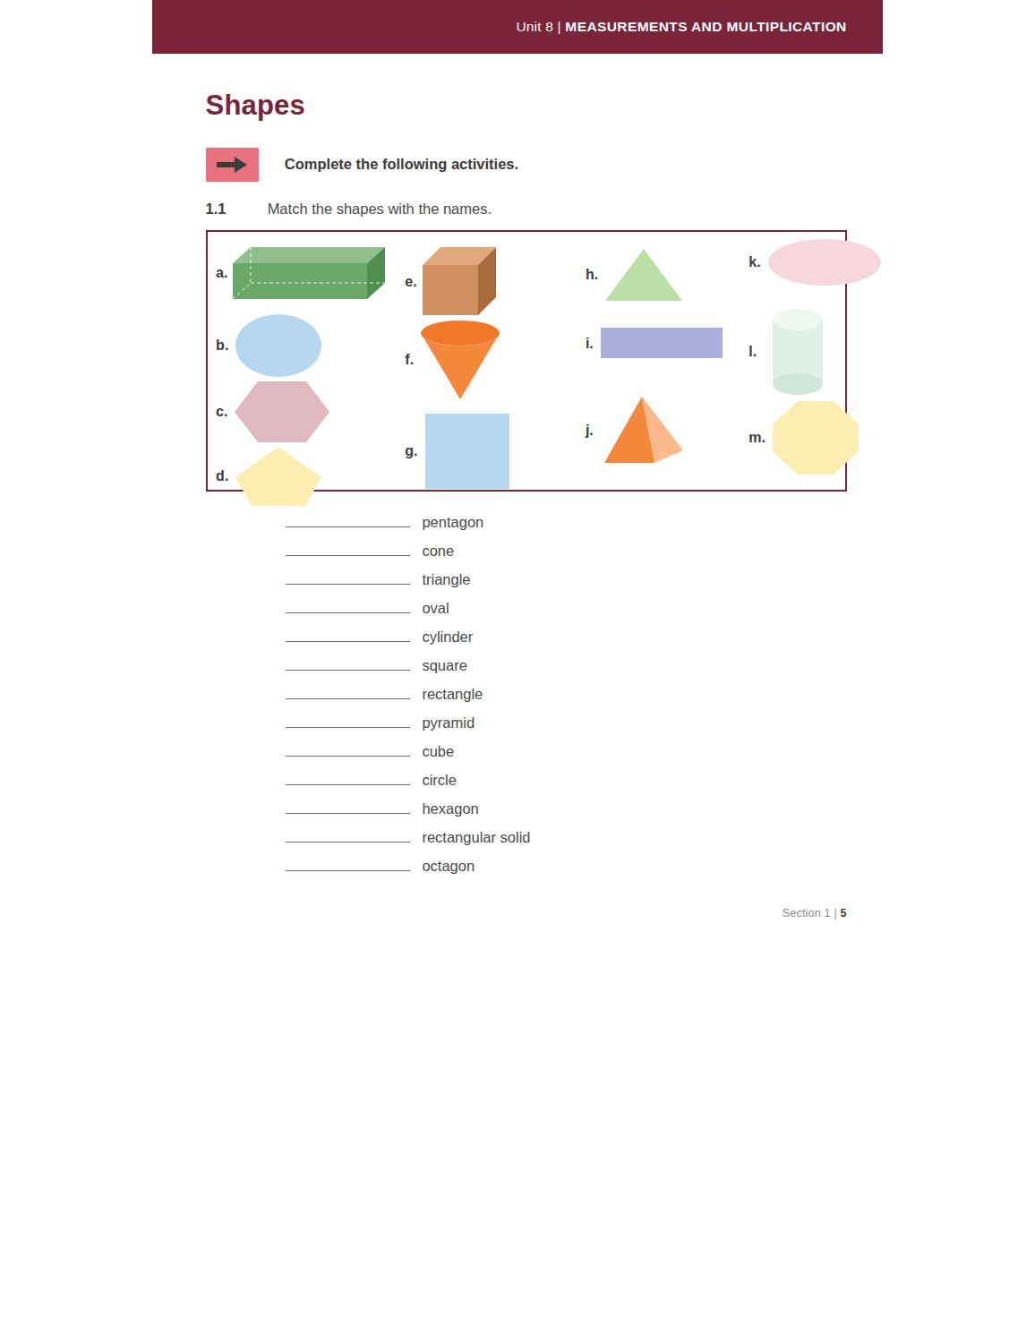Unit 8 | MEASUREMENTS AND MULTIPLICATION
Shapes
Complete the following activities.
1.1
Match the shapes with the names.
a.
b.
c.
d.
e.
f.
g.
h.
i.
j.
k.
l.
m.
pentagon
cone
triangle
oval
cylinder
square
rectangle
pyramid
cube
circle
hexagon
rectangular solid
octagon
Section 1 | 5